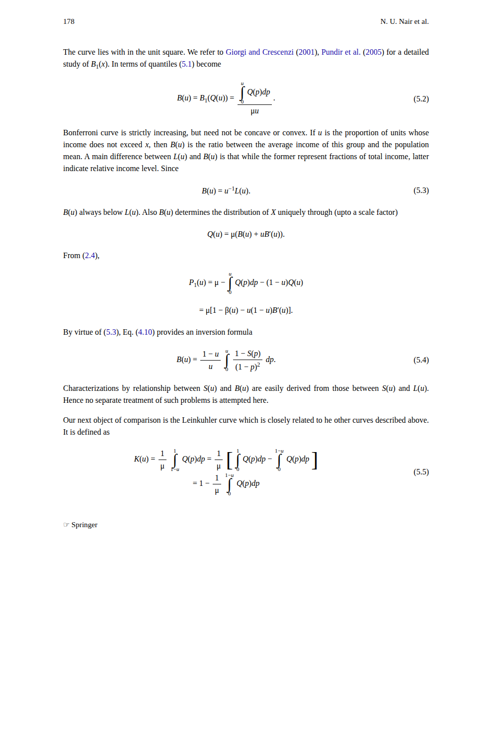178 N. U. Nair et al.
The curve lies with in the unit square. We refer to Giorgi and Crescenzi (2001), Pundir et al. (2005) for a detailed study of B1(x). In terms of quantiles (5.1) become
B(u) = B1(Q(u)) = u∫0 Q(p)dp μu . (5.2)
Bonferroni curve is strictly increasing, but need not be concave or convex. If u is the proportion of units whose income does not exceed x, then B(u) is the ratio between the average income of this group and the population mean. A main difference between L(u) and B(u) is that while the former represent fractions of total income, latter indicate relative income level. Since
B(u) = u−1L(u). (5.3)
B(u) always below L(u). Also B(u) determines the distribution of X uniquely through (upto a scale factor)
Q(u) = μ(B(u) + uB′(u)).
From (2.4),
P1(u) = μ − u∫0 Q(p)dp − (1 − u)Q(u)
= μ[1 − β(u) − u(1 − u)B′(u)].
By virtue of (5.3), Eq. (4.10) provides an inversion formula
B(u) = 1 − u u u∫0 1 − S(p) (1 − p)2 dp. (5.4)
Characterizations by relationship between S(u) and B(u) are easily derived from those between S(u) and L(u). Hence no separate treatment of such problems is attempted here.
Our next object of comparison is the Leinkuhler curve which is closely related to he other curves described above. It is defined as
K(u) = 1 μ 1∫1−u Q(p)dp = 1 μ [ 1∫0 Q(p)dp − 1−u∫0 Q(p)dp ]
= 1 − 1 μ 1−u∫0 Q(p)dp (5.5)
☞ Springer